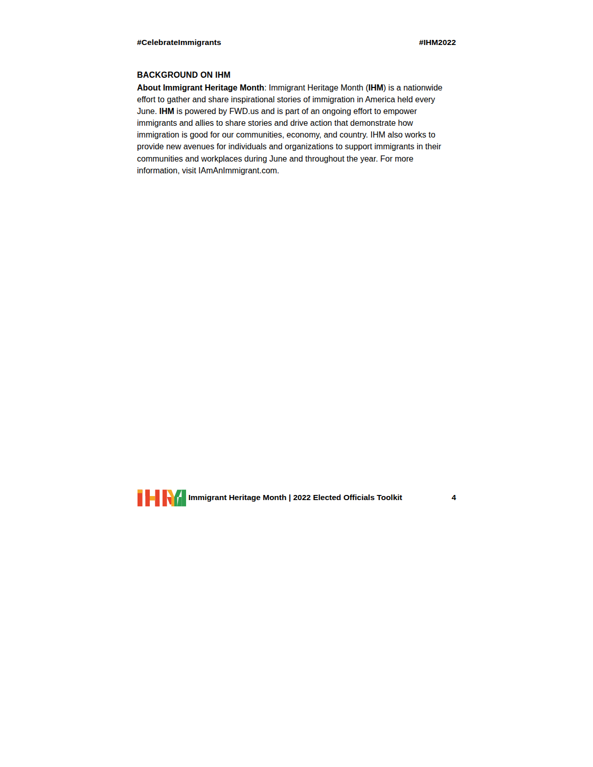#CelebrateImmigrants #IHM2022
BACKGROUND ON IHM
About Immigrant Heritage Month: Immigrant Heritage Month (IHM) is a nationwide effort to gather and share inspirational stories of immigration in America held every June. IHM is powered by FWD.us and is part of an ongoing effort to empower immigrants and allies to share stories and drive action that demonstrate how immigration is good for our communities, economy, and country. IHM also works to provide new avenues for individuals and organizations to support immigrants in their communities and workplaces during June and throughout the year. For more information, visit IAmAnImmigrant.com.
Immigrant Heritage Month | 2022 Elected Officials Toolkit
4